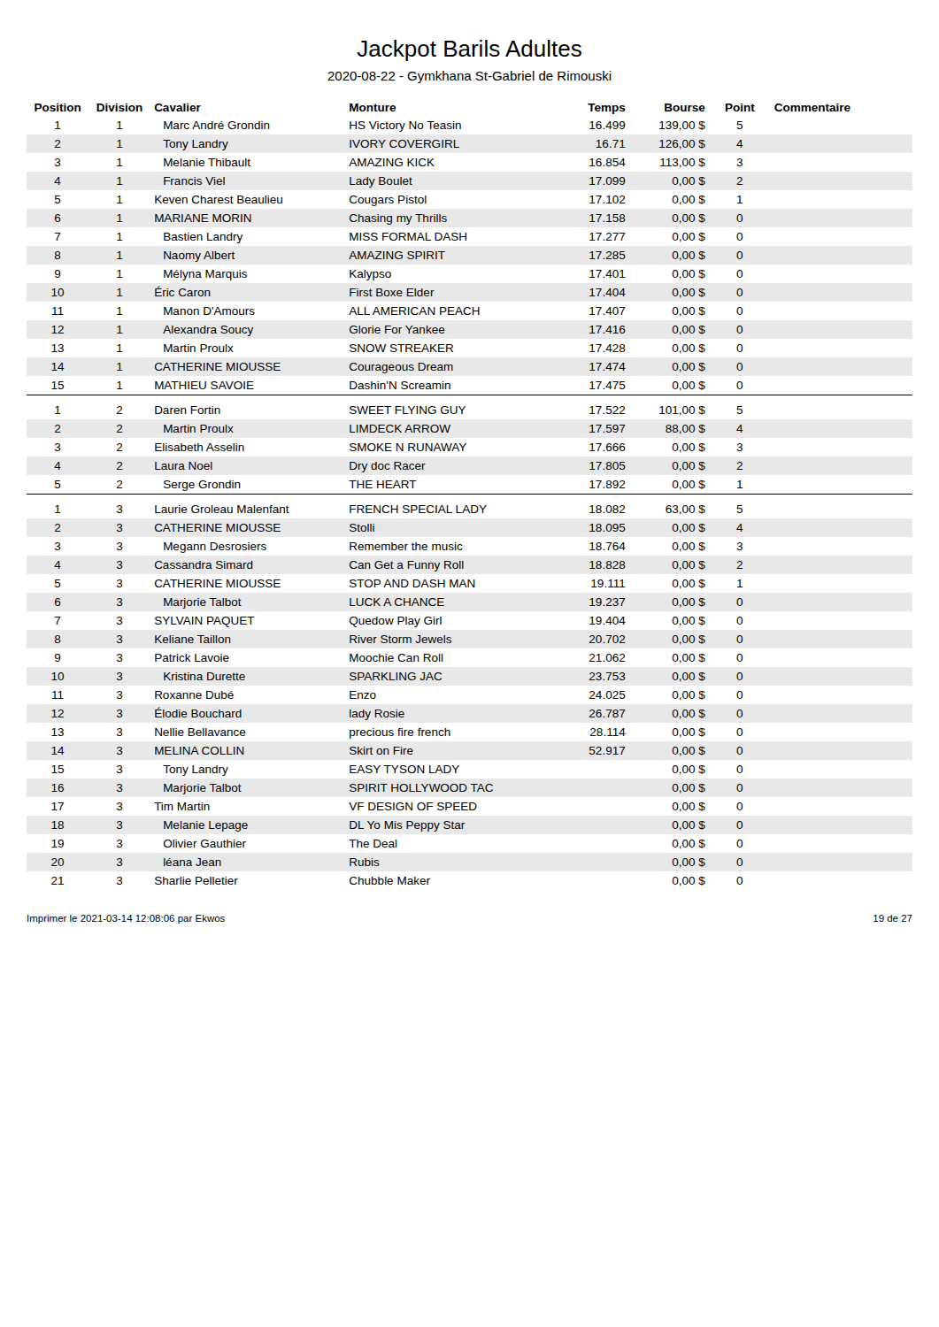Jackpot Barils Adultes
2020-08-22 - Gymkhana St-Gabriel de Rimouski
| Position | Division | Cavalier | Monture | Temps | Bourse | Point | Commentaire |
| --- | --- | --- | --- | --- | --- | --- | --- |
| 1 | 1 | Marc André Grondin | HS Victory No Teasin | 16.499 | 139,00 $ | 5 | |
| 2 | 1 | Tony Landry | IVORY COVERGIRL | 16.71 | 126,00 $ | 4 | |
| 3 | 1 | Melanie Thibault | AMAZING KICK | 16.854 | 113,00 $ | 3 | |
| 4 | 1 | Francis Viel | Lady Boulet | 17.099 | 0,00 $ | 2 | |
| 5 | 1 | Keven Charest Beaulieu | Cougars Pistol | 17.102 | 0,00 $ | 1 | |
| 6 | 1 | MARIANE MORIN | Chasing my Thrills | 17.158 | 0,00 $ | 0 | |
| 7 | 1 | Bastien Landry | MISS FORMAL DASH | 17.277 | 0,00 $ | 0 | |
| 8 | 1 | Naomy Albert | AMAZING SPIRIT | 17.285 | 0,00 $ | 0 | |
| 9 | 1 | Mélyna Marquis | Kalypso | 17.401 | 0,00 $ | 0 | |
| 10 | 1 | Éric Caron | First Boxe Elder | 17.404 | 0,00 $ | 0 | |
| 11 | 1 | Manon D'Amours | ALL AMERICAN PEACH | 17.407 | 0,00 $ | 0 | |
| 12 | 1 | Alexandra Soucy | Glorie For Yankee | 17.416 | 0,00 $ | 0 | |
| 13 | 1 | Martin Proulx | SNOW STREAKER | 17.428 | 0,00 $ | 0 | |
| 14 | 1 | CATHERINE MIOUSSE | Courageous Dream | 17.474 | 0,00 $ | 0 | |
| 15 | 1 | MATHIEU SAVOIE | Dashin'N Screamin | 17.475 | 0,00 $ | 0 | |
| 1 | 2 | Daren Fortin | SWEET FLYING GUY | 17.522 | 101,00 $ | 5 | |
| 2 | 2 | Martin Proulx | LIMDECK ARROW | 17.597 | 88,00 $ | 4 | |
| 3 | 2 | Elisabeth Asselin | SMOKE N RUNAWAY | 17.666 | 0,00 $ | 3 | |
| 4 | 2 | Laura Noel | Dry doc Racer | 17.805 | 0,00 $ | 2 | |
| 5 | 2 | Serge Grondin | THE HEART | 17.892 | 0,00 $ | 1 | |
| 1 | 3 | Laurie Groleau Malenfant | FRENCH SPECIAL LADY | 18.082 | 63,00 $ | 5 | |
| 2 | 3 | CATHERINE MIOUSSE | Stolli | 18.095 | 0,00 $ | 4 | |
| 3 | 3 | Megann Desrosiers | Remember the music | 18.764 | 0,00 $ | 3 | |
| 4 | 3 | Cassandra Simard | Can Get a Funny Roll | 18.828 | 0,00 $ | 2 | |
| 5 | 3 | CATHERINE MIOUSSE | STOP AND DASH MAN | 19.111 | 0,00 $ | 1 | |
| 6 | 3 | Marjorie Talbot | LUCK A CHANCE | 19.237 | 0,00 $ | 0 | |
| 7 | 3 | SYLVAIN PAQUET | Quedow Play Girl | 19.404 | 0,00 $ | 0 | |
| 8 | 3 | Keliane Taillon | River Storm Jewels | 20.702 | 0,00 $ | 0 | |
| 9 | 3 | Patrick Lavoie | Moochie Can Roll | 21.062 | 0,00 $ | 0 | |
| 10 | 3 | Kristina Durette | SPARKLING JAC | 23.753 | 0,00 $ | 0 | |
| 11 | 3 | Roxanne Dubé | Enzo | 24.025 | 0,00 $ | 0 | |
| 12 | 3 | Élodie Bouchard | lady Rosie | 26.787 | 0,00 $ | 0 | |
| 13 | 3 | Nellie Bellavance | precious fire french | 28.114 | 0,00 $ | 0 | |
| 14 | 3 | MELINA COLLIN | Skirt on Fire | 52.917 | 0,00 $ | 0 | |
| 15 | 3 | Tony Landry | EASY TYSON LADY | | 0,00 $ | 0 | |
| 16 | 3 | Marjorie Talbot | SPIRIT HOLLYWOOD TAC | | 0,00 $ | 0 | |
| 17 | 3 | Tim Martin | VF DESIGN OF SPEED | | 0,00 $ | 0 | |
| 18 | 3 | Melanie Lepage | DL Yo Mis Peppy Star | | 0,00 $ | 0 | |
| 19 | 3 | Olivier Gauthier | The Deal | | 0,00 $ | 0 | |
| 20 | 3 | léana Jean | Rubis | | 0,00 $ | 0 | |
| 21 | 3 | Sharlie Pelletier | Chubble Maker | | 0,00 $ | 0 | |
Imprimer le 2021-03-14 12:08:06 par Ekwos 19 de 27